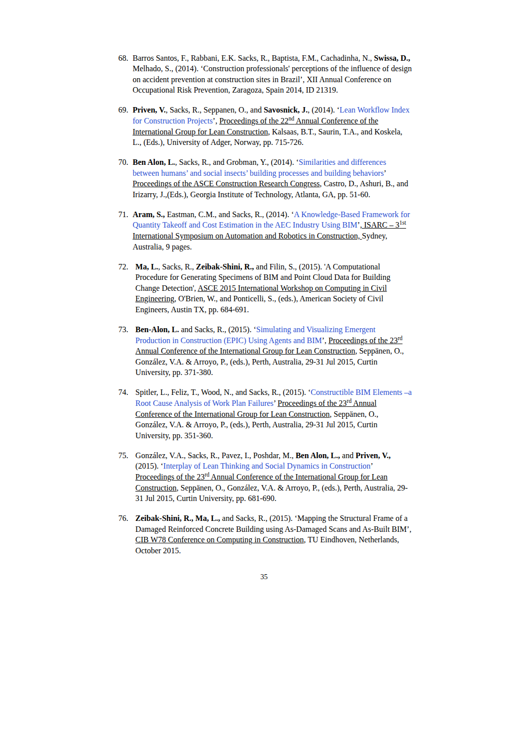68. Barros Santos, F., Rabbani, E.K. Sacks, R., Baptista, F.M., Cachadinha, N., Swissa, D., Melhado, S., (2014). ‘Construction professionals' perceptions of the influence of design on accident prevention at construction sites in Brazil’, XII Annual Conference on Occupational Risk Prevention, Zaragoza, Spain 2014, ID 21319.
69. Priven, V., Sacks, R., Seppanen, O., and Savosnick, J., (2014). ‘Lean Workflow Index for Construction Projects’, Proceedings of the 22nd Annual Conference of the International Group for Lean Construction, Kalsaas, B.T., Saurin, T.A., and Koskela, L., (Eds.), University of Adger, Norway, pp. 715-726.
70. Ben Alon, L., Sacks, R., and Grobman, Y., (2014). ‘Similarities and differences between humans’ and social insects’ building processes and building behaviors’ Proceedings of the ASCE Construction Research Congress, Castro, D., Ashuri, B., and Irizarry, J.,(Eds.), Georgia Institute of Technology, Atlanta, GA, pp. 51-60.
71. Aram, S., Eastman, C.M., and Sacks, R., (2014). ‘A Knowledge-Based Framework for Quantity Takeoff and Cost Estimation in the AEC Industry Using BIM’, ISARC – 31st International Symposium on Automation and Robotics in Construction, Sydney, Australia, 9 pages.
72. Ma, L., Sacks, R., Zeibak-Shini, R., and Filin, S., (2015). 'A Computational Procedure for Generating Specimens of BIM and Point Cloud Data for Building Change Detection', ASCE 2015 International Workshop on Computing in Civil Engineering, O'Brien, W., and Ponticelli, S., (eds.), American Society of Civil Engineers, Austin TX, pp. 684-691.
73. Ben-Alon, L. and Sacks, R., (2015). ‘Simulating and Visualizing Emergent Production in Construction (EPIC) Using Agents and BIM’, Proceedings of the 23rd Annual Conference of the International Group for Lean Construction, Seppänen, O., González, V.A. & Arroyo, P., (eds.), Perth, Australia, 29-31 Jul 2015, Curtin University, pp. 371-380.
74. Spitler, L., Feliz, T., Wood, N., and Sacks, R., (2015). ‘Constructible BIM Elements –a Root Cause Analysis of Work Plan Failures’ Proceedings of the 23rd Annual Conference of the International Group for Lean Construction, Seppänen, O., González, V.A. & Arroyo, P., (eds.), Perth, Australia, 29-31 Jul 2015, Curtin University, pp. 351-360.
75. González, V.A., Sacks, R., Pavez, I., Poshdar, M., Ben Alon, L., and Priven, V., (2015). ‘Interplay of Lean Thinking and Social Dynamics in Construction’ Proceedings of the 23rd Annual Conference of the International Group for Lean Construction, Seppänen, O., González, V.A. & Arroyo, P., (eds.), Perth, Australia, 29-31 Jul 2015, Curtin University, pp. 681-690.
76. Zeibak-Shini, R., Ma, L., and Sacks, R., (2015). ‘Mapping the Structural Frame of a Damaged Reinforced Concrete Building using As-Damaged Scans and As-Built BIM’, CIB W78 Conference on Computing in Construction, TU Eindhoven, Netherlands, October 2015.
35